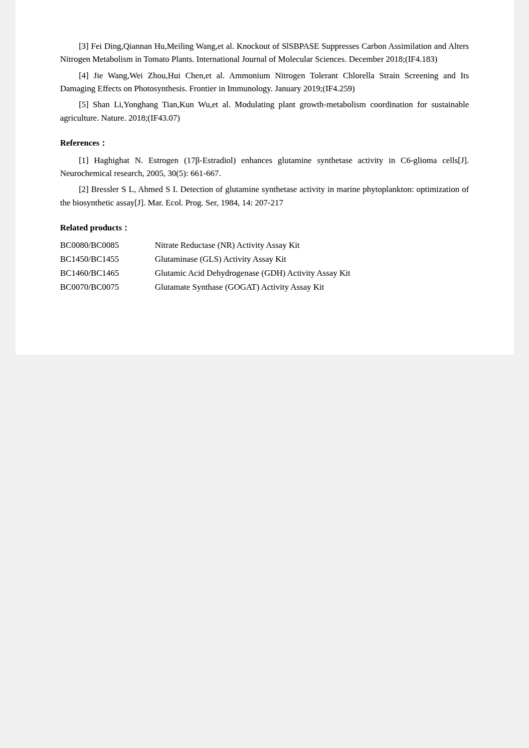[3] Fei Ding,Qiannan Hu,Meiling Wang,et al. Knockout of SlSBPASE Suppresses Carbon Assimilation and Alters Nitrogen Metabolism in Tomato Plants. International Journal of Molecular Sciences. December 2018;(IF4.183)
[4] Jie Wang,Wei Zhou,Hui Chen,et al. Ammonium Nitrogen Tolerant Chlorella Strain Screening and Its Damaging Effects on Photosynthesis. Frontier in Immunology. January 2019;(IF4.259)
[5] Shan Li,Yonghang Tian,Kun Wu,et al. Modulating plant growth-metabolism coordination for sustainable agriculture. Nature. 2018;(IF43.07)
References：
[1] Haghighat N. Estrogen (17β-Estradiol) enhances glutamine synthetase activity in C6-glioma cells[J]. Neurochemical research, 2005, 30(5): 661-667.
[2] Bressler S L, Ahmed S I. Detection of glutamine synthetase activity in marine phytoplankton: optimization of the biosynthetic assay[J]. Mar. Ecol. Prog. Ser, 1984, 14: 207-217
Related products：
BC0080/BC0085 Nitrate Reductase (NR) Activity Assay Kit
BC1450/BC1455 Glutaminase (GLS) Activity Assay Kit
BC1460/BC1465 Glutamic Acid Dehydrogenase (GDH) Activity Assay Kit
BC0070/BC0075 Glutamate Synthase (GOGAT) Activity Assay Kit